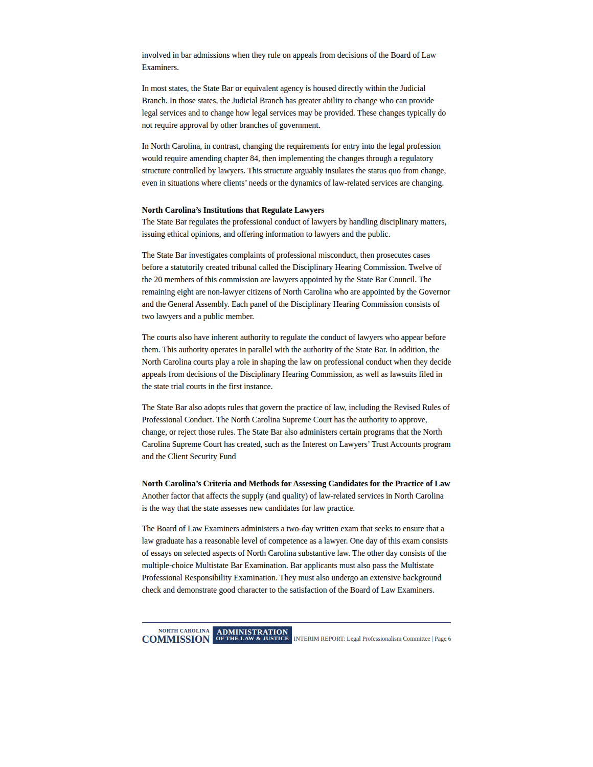involved in bar admissions when they rule on appeals from decisions of the Board of Law Examiners.
In most states, the State Bar or equivalent agency is housed directly within the Judicial Branch. In those states, the Judicial Branch has greater ability to change who can provide legal services and to change how legal services may be provided. These changes typically do not require approval by other branches of government.
In North Carolina, in contrast, changing the requirements for entry into the legal profession would require amending chapter 84, then implementing the changes through a regulatory structure controlled by lawyers. This structure arguably insulates the status quo from change, even in situations where clients’ needs or the dynamics of law-related services are changing.
North Carolina’s Institutions that Regulate Lawyers
The State Bar regulates the professional conduct of lawyers by handling disciplinary matters, issuing ethical opinions, and offering information to lawyers and the public.
The State Bar investigates complaints of professional misconduct, then prosecutes cases before a statutorily created tribunal called the Disciplinary Hearing Commission. Twelve of the 20 members of this commission are lawyers appointed by the State Bar Council. The remaining eight are non-lawyer citizens of North Carolina who are appointed by the Governor and the General Assembly. Each panel of the Disciplinary Hearing Commission consists of two lawyers and a public member.
The courts also have inherent authority to regulate the conduct of lawyers who appear before them. This authority operates in parallel with the authority of the State Bar. In addition, the North Carolina courts play a role in shaping the law on professional conduct when they decide appeals from decisions of the Disciplinary Hearing Commission, as well as lawsuits filed in the state trial courts in the first instance.
The State Bar also adopts rules that govern the practice of law, including the Revised Rules of Professional Conduct. The North Carolina Supreme Court has the authority to approve, change, or reject those rules. The State Bar also administers certain programs that the North Carolina Supreme Court has created, such as the Interest on Lawyers’ Trust Accounts program and the Client Security Fund
North Carolina’s Criteria and Methods for Assessing Candidates for the Practice of Law
Another factor that affects the supply (and quality) of law-related services in North Carolina is the way that the state assesses new candidates for law practice.
The Board of Law Examiners administers a two-day written exam that seeks to ensure that a law graduate has a reasonable level of competence as a lawyer. One day of this exam consists of essays on selected aspects of North Carolina substantive law. The other day consists of the multiple-choice Multistate Bar Examination. Bar applicants must also pass the Multistate Professional Responsibility Examination. They must also undergo an extensive background check and demonstrate good character to the satisfaction of the Board of Law Examiners.
NORTH CAROLINA
COMMISSION
ADMINISTRATION OF THE LAW & JUSTICE
INTERIM REPORT: Legal Professionalism Committee | Page 6